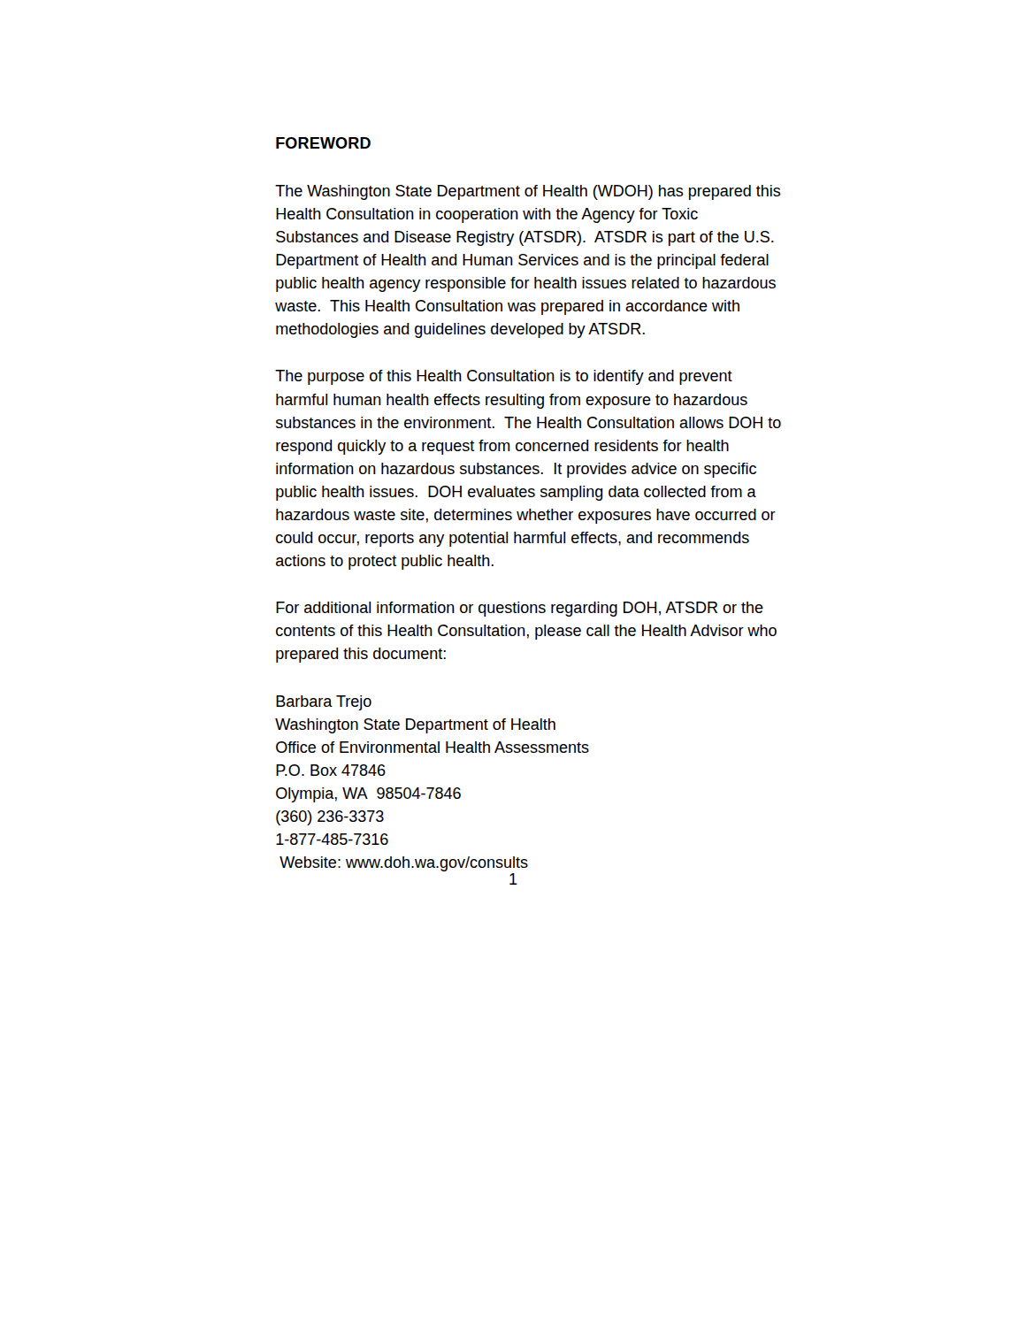FOREWORD
The Washington State Department of Health (WDOH) has prepared this Health Consultation in cooperation with the Agency for Toxic Substances and Disease Registry (ATSDR). ATSDR is part of the U.S. Department of Health and Human Services and is the principal federal public health agency responsible for health issues related to hazardous waste. This Health Consultation was prepared in accordance with methodologies and guidelines developed by ATSDR.
The purpose of this Health Consultation is to identify and prevent harmful human health effects resulting from exposure to hazardous substances in the environment. The Health Consultation allows DOH to respond quickly to a request from concerned residents for health information on hazardous substances. It provides advice on specific public health issues. DOH evaluates sampling data collected from a hazardous waste site, determines whether exposures have occurred or could occur, reports any potential harmful effects, and recommends actions to protect public health.
For additional information or questions regarding DOH, ATSDR or the contents of this Health Consultation, please call the Health Advisor who prepared this document:
Barbara Trejo Washington State Department of Health Office of Environmental Health Assessments P.O. Box 47846 Olympia, WA 98504-7846 (360) 236-3373 1-877-485-7316 Website: www.doh.wa.gov/consults
1